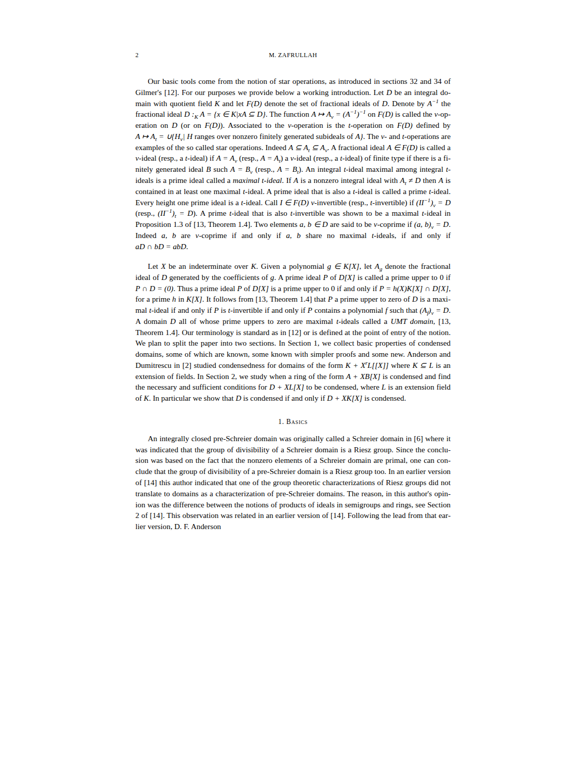2 M. ZAFRULLAH
Our basic tools come from the notion of star operations, as introduced in sections 32 and 34 of Gilmer's [12]. For our purposes we provide below a working introduction. Let D be an integral domain with quotient field K and let F(D) denote the set of fractional ideals of D. Denote by A−1 the fractional ideal D :K A = {x ∈ K|xA ⊆ D}. The function A ↦ Av = (A−1)−1 on F(D) is called the v-operation on D (or on F(D)). Associated to the v-operation is the t-operation on F(D) defined by A ↦ At = ∪{Hv| H ranges over nonzero finitely generated subideals of A}. The v- and t-operations are examples of the so called star operations. Indeed A ⊆ At ⊆ Av. A fractional ideal A ∈ F(D) is called a v-ideal (resp., a t-ideal) if A = Av (resp., A = At) a v-ideal (resp., a t-ideal) of finite type if there is a finitely generated ideal B such A = Bv (resp., A = Bt). An integral t-ideal maximal among integral t-ideals is a prime ideal called a maximal t-ideal. If A is a nonzero integral ideal with At ≠ D then A is contained in at least one maximal t-ideal. A prime ideal that is also a t-ideal is called a prime t-ideal. Every height one prime ideal is a t-ideal. Call I ∈ F(D) v-invertible (resp., t-invertible) if (II−1)v = D (resp., (II−1)t = D). A prime t-ideal that is also t-invertible was shown to be a maximal t-ideal in Proposition 1.3 of [13, Theorem 1.4]. Two elements a, b ∈ D are said to be v-coprime if (a, b)v = D. Indeed a, b are v-coprime if and only if a, b share no maximal t-ideals, if and only if aD ∩ bD = abD.
Let X be an indeterminate over K. Given a polynomial g ∈ K[X], let Ag denote the fractional ideal of D generated by the coefficients of g. A prime ideal P of D[X] is called a prime upper to 0 if P ∩ D = (0). Thus a prime ideal P of D[X] is a prime upper to 0 if and only if P = h(X)K[X] ∩ D[X], for a prime h in K[X]. It follows from [13, Theorem 1.4] that P a prime upper to zero of D is a maximal t-ideal if and only if P is t-invertible if and only if P contains a polynomial f such that (Af)v = D. A domain D all of whose prime uppers to zero are maximal t-ideals called a UMT domain, [13, Theorem 1.4]. Our terminology is standard as in [12] or is defined at the point of entry of the notion. We plan to split the paper into two sections. In Section 1, we collect basic properties of condensed domains, some of which are known, some known with simpler proofs and some new. Anderson and Dumitrescu in [2] studied condensedness for domains of the form K + XrL[[X]] where K ⊆ L is an extension of fields. In Section 2, we study when a ring of the form A + XB[X] is condensed and find the necessary and sufficient conditions for D + XL[X] to be condensed, where L is an extension field of K. In particular we show that D is condensed if and only if D + XK[X] is condensed.
1. Basics
An integrally closed pre-Schreier domain was originally called a Schreier domain in [6] where it was indicated that the group of divisibility of a Schreier domain is a Riesz group. Since the conclusion was based on the fact that the nonzero elements of a Schreier domain are primal, one can conclude that the group of divisibility of a pre-Schreier domain is a Riesz group too. In an earlier version of [14] this author indicated that one of the group theoretic characterizations of Riesz groups did not translate to domains as a characterization of pre-Schreier domains. The reason, in this author's opinion was the difference between the notions of products of ideals in semigroups and rings, see Section 2 of [14]. This observation was related in an earlier version of [14]. Following the lead from that earlier version, D. F. Anderson